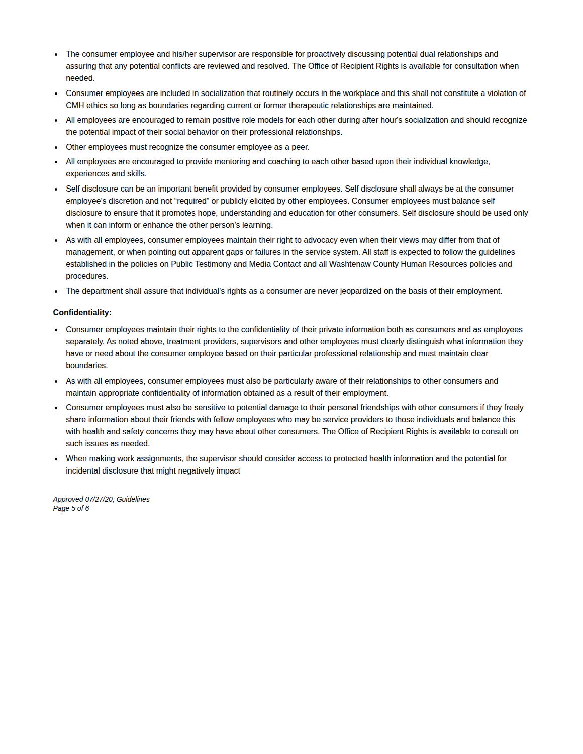The consumer employee and his/her supervisor are responsible for proactively discussing potential dual relationships and assuring that any potential conflicts are reviewed and resolved. The Office of Recipient Rights is available for consultation when needed.
Consumer employees are included in socialization that routinely occurs in the workplace and this shall not constitute a violation of CMH ethics so long as boundaries regarding current or former therapeutic relationships are maintained.
All employees are encouraged to remain positive role models for each other during after hour's socialization and should recognize the potential impact of their social behavior on their professional relationships.
Other employees must recognize the consumer employee as a peer.
All employees are encouraged to provide mentoring and coaching to each other based upon their individual knowledge, experiences and skills.
Self disclosure can be an important benefit provided by consumer employees. Self disclosure shall always be at the consumer employee's discretion and not “required” or publicly elicited by other employees. Consumer employees must balance self disclosure to ensure that it promotes hope, understanding and education for other consumers. Self disclosure should be used only when it can inform or enhance the other person's learning.
As with all employees, consumer employees maintain their right to advocacy even when their views may differ from that of management, or when pointing out apparent gaps or failures in the service system. All staff is expected to follow the guidelines established in the policies on Public Testimony and Media Contact and all Washtenaw County Human Resources policies and procedures.
The department shall assure that individual's rights as a consumer are never jeopardized on the basis of their employment.
Confidentiality:
Consumer employees maintain their rights to the confidentiality of their private information both as consumers and as employees separately. As noted above, treatment providers, supervisors and other employees must clearly distinguish what information they have or need about the consumer employee based on their particular professional relationship and must maintain clear boundaries.
As with all employees, consumer employees must also be particularly aware of their relationships to other consumers and maintain appropriate confidentiality of information obtained as a result of their employment.
Consumer employees must also be sensitive to potential damage to their personal friendships with other consumers if they freely share information about their friends with fellow employees who may be service providers to those individuals and balance this with health and safety concerns they may have about other consumers. The Office of Recipient Rights is available to consult on such issues as needed.
When making work assignments, the supervisor should consider access to protected health information and the potential for incidental disclosure that might negatively impact
Approved 07/27/20; Guidelines
Page 5 of 6